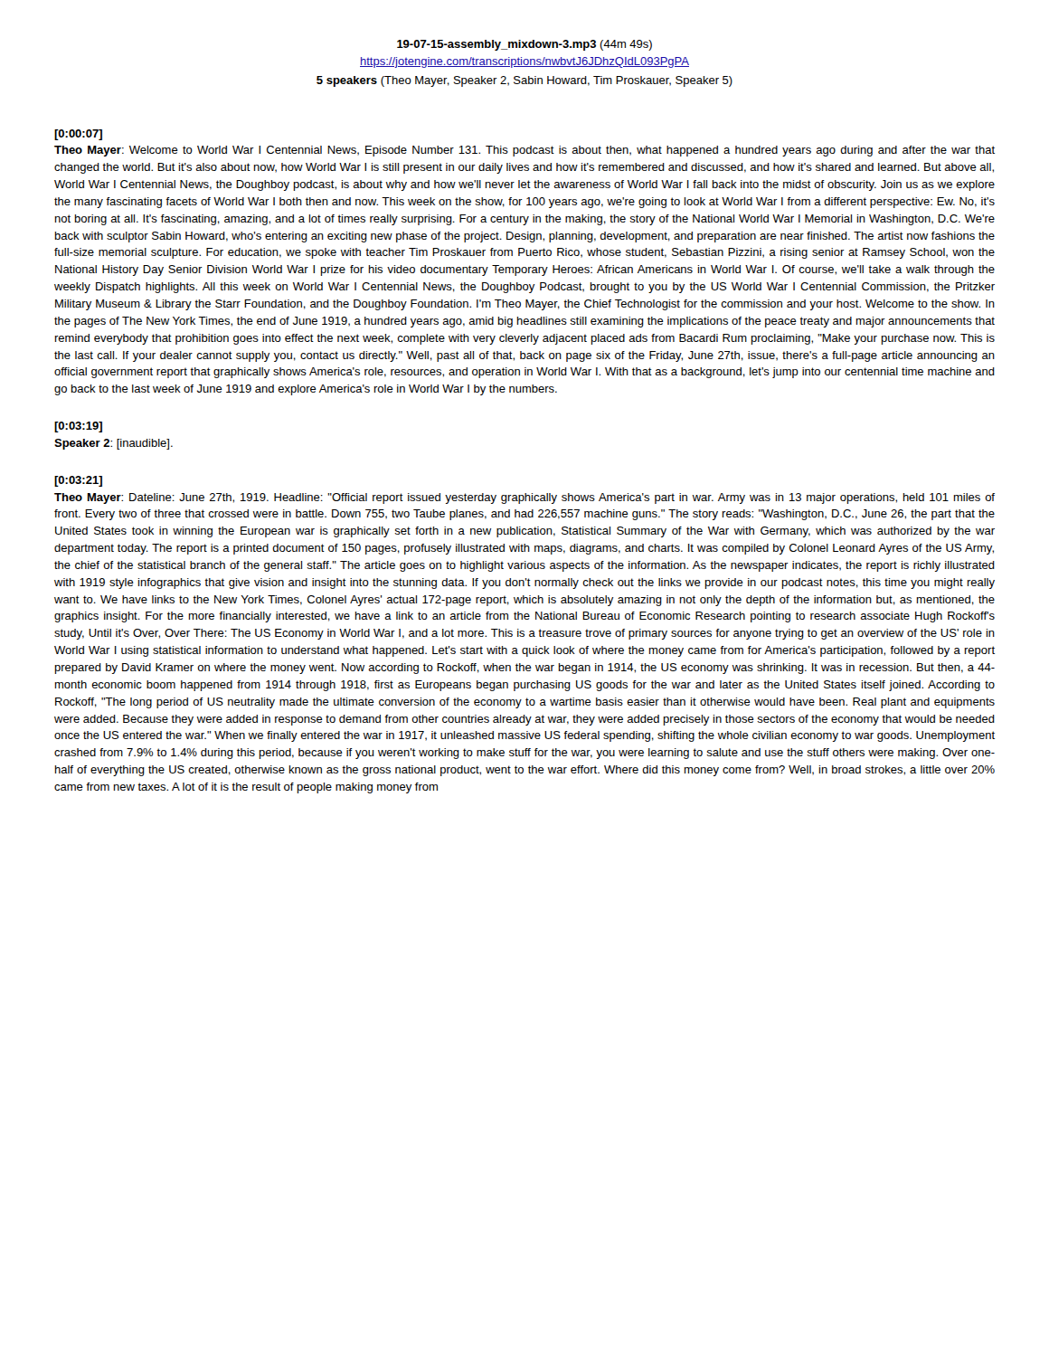19-07-15-assembly_mixdown-3.mp3 (44m 49s)
https://jotengine.com/transcriptions/nwbvtJ6JDhzQIdL093PgPA
5 speakers (Theo Mayer, Speaker 2, Sabin Howard, Tim Proskauer, Speaker 5)
[0:00:07]
Theo Mayer: Welcome to World War I Centennial News, Episode Number 131. This podcast is about then, what happened a hundred years ago during and after the war that changed the world. But it's also about now, how World War I is still present in our daily lives and how it's remembered and discussed, and how it's shared and learned. But above all, World War I Centennial News, the Doughboy podcast, is about why and how we'll never let the awareness of World War I fall back into the midst of obscurity. Join us as we explore the many fascinating facets of World War I both then and now. This week on the show, for 100 years ago, we're going to look at World War I from a different perspective: Ew. No, it's not boring at all. It's fascinating, amazing, and a lot of times really surprising. For a century in the making, the story of the National World War I Memorial in Washington, D.C. We're back with sculptor Sabin Howard, who's entering an exciting new phase of the project. Design, planning, development, and preparation are near finished. The artist now fashions the full-size memorial sculpture. For education, we spoke with teacher Tim Proskauer from Puerto Rico, whose student, Sebastian Pizzini, a rising senior at Ramsey School, won the National History Day Senior Division World War I prize for his video documentary Temporary Heroes: African Americans in World War I. Of course, we'll take a walk through the weekly Dispatch highlights. All this week on World War I Centennial News, the Doughboy Podcast, brought to you by the US World War I Centennial Commission, the Pritzker Military Museum & Library the Starr Foundation, and the Doughboy Foundation. I'm Theo Mayer, the Chief Technologist for the commission and your host. Welcome to the show. In the pages of The New York Times, the end of June 1919, a hundred years ago, amid big headlines still examining the implications of the peace treaty and major announcements that remind everybody that prohibition goes into effect the next week, complete with very cleverly adjacent placed ads from Bacardi Rum proclaiming, "Make your purchase now. This is the last call. If your dealer cannot supply you, contact us directly." Well, past all of that, back on page six of the Friday, June 27th, issue, there's a full-page article announcing an official government report that graphically shows America's role, resources, and operation in World War I. With that as a background, let's jump into our centennial time machine and go back to the last week of June 1919 and explore America's role in World War I by the numbers.
[0:03:19]
Speaker 2: [inaudible].
[0:03:21]
Theo Mayer: Dateline: June 27th, 1919. Headline: "Official report issued yesterday graphically shows America's part in war. Army was in 13 major operations, held 101 miles of front. Every two of three that crossed were in battle. Down 755, two Taube planes, and had 226,557 machine guns." The story reads: "Washington, D.C., June 26, the part that the United States took in winning the European war is graphically set forth in a new publication, Statistical Summary of the War with Germany, which was authorized by the war department today. The report is a printed document of 150 pages, profusely illustrated with maps, diagrams, and charts. It was compiled by Colonel Leonard Ayres of the US Army, the chief of the statistical branch of the general staff." The article goes on to highlight various aspects of the information. As the newspaper indicates, the report is richly illustrated with 1919 style infographics that give vision and insight into the stunning data. If you don't normally check out the links we provide in our podcast notes, this time you might really want to. We have links to the New York Times, Colonel Ayres' actual 172-page report, which is absolutely amazing in not only the depth of the information but, as mentioned, the graphics insight. For the more financially interested, we have a link to an article from the National Bureau of Economic Research pointing to research associate Hugh Rockoff's study, Until it's Over, Over There: The US Economy in World War I, and a lot more. This is a treasure trove of primary sources for anyone trying to get an overview of the US' role in World War I using statistical information to understand what happened. Let's start with a quick look of where the money came from for America's participation, followed by a report prepared by David Kramer on where the money went. Now according to Rockoff, when the war began in 1914, the US economy was shrinking. It was in recession. But then, a 44-month economic boom happened from 1914 through 1918, first as Europeans began purchasing US goods for the war and later as the United States itself joined. According to Rockoff, "The long period of US neutrality made the ultimate conversion of the economy to a wartime basis easier than it otherwise would have been. Real plant and equipments were added. Because they were added in response to demand from other countries already at war, they were added precisely in those sectors of the economy that would be needed once the US entered the war." When we finally entered the war in 1917, it unleashed massive US federal spending, shifting the whole civilian economy to war goods. Unemployment crashed from 7.9% to 1.4% during this period, because if you weren't working to make stuff for the war, you were learning to salute and use the stuff others were making. Over one-half of everything the US created, otherwise known as the gross national product, went to the war effort. Where did this money come from? Well, in broad strokes, a little over 20% came from new taxes. A lot of it is the result of people making money from